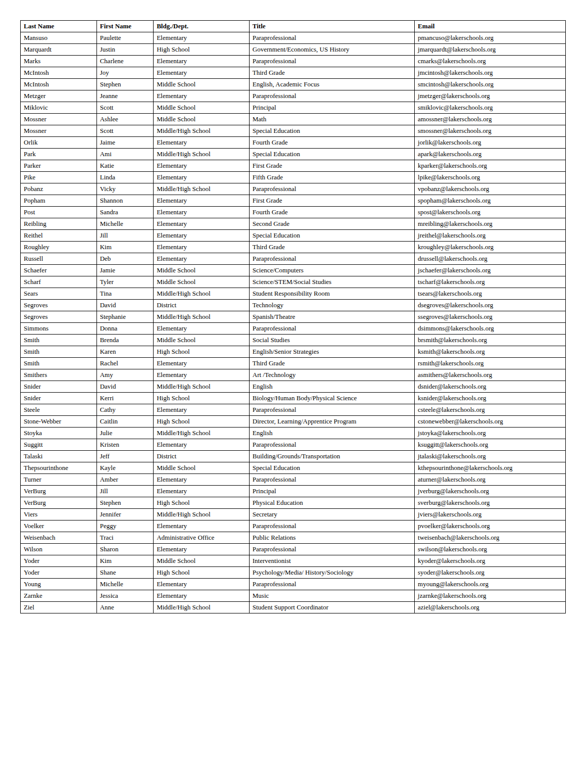Staff Directory
| Last Name | First Name | Bldg./Dept. | Title | Email |
| --- | --- | --- | --- | --- |
| Mansuso | Paulette | Elementary | Paraprofessional | pmancuso@lakerschools.org |
| Marquardt | Justin | High School | Government/Economics, US History | jmarquardt@lakerschools.org |
| Marks | Charlene | Elementary | Paraprofessional | cmarks@lakerschools.org |
| McIntosh | Joy | Elementary | Third Grade | jmcintosh@lakerschools.org |
| McIntosh | Stephen | Middle School | English, Academic Focus | smcintosh@lakerschools.org |
| Metzger | Jeanne | Elementary | Paraprofessional | jmetzger@lakerschools.org |
| Miklovic | Scott | Middle School | Principal | smiklovic@lakerschools.org |
| Mossner | Ashlee | Middle School | Math | amossner@lakerschools.org |
| Mossner | Scott | Middle/High School | Special Education | smossner@lakerschools.org |
| Orlik | Jaime | Elementary | Fourth Grade | jorlik@lakerschools.org |
| Park | Ami | Middle/High School | Special Education | apark@lakerschools.org |
| Parker | Katie | Elementary | First Grade | kparker@lakerschools.org |
| Pike | Linda | Elementary | Fifth Grade | lpike@lakerschools.org |
| Pobanz | Vicky | Middle/High School | Paraprofessional | vpobanz@lakerschools.org |
| Popham | Shannon | Elementary | First Grade | spopham@lakerschools.org |
| Post | Sandra | Elementary | Fourth Grade | spost@lakerschools.org |
| Reibling | Michelle | Elementary | Second Grade | mreibling@lakerschools.org |
| Reithel | Jill | Elementary | Special Education | jreithel@lakerschools.org |
| Roughley | Kim | Elementary | Third Grade | kroughley@lakerschools.org |
| Russell | Deb | Elementary | Paraprofessional | drussell@lakerschools.org |
| Schaefer | Jamie | Middle School | Science/Computers | jschaefer@lakerschools.org |
| Scharf | Tyler | Middle School | Science/STEM/Social Studies | tscharf@lakerschools.org |
| Sears | Tina | Middle/High School | Student Responsibility Room | tsears@lakerschools.org |
| Segroves | David | District | Technology | dsegroves@lakerschools.org |
| Segroves | Stephanie | Middle/High School | Spanish/Theatre | ssegroves@lakerschools.org |
| Simmons | Donna | Elementary | Paraprofessional | dsimmons@lakerschools.org |
| Smith | Brenda | Middle School | Social Studies | brsmith@lakerschools.org |
| Smith | Karen | High School | English/Senior Strategies | ksmith@lakerschools.org |
| Smith | Rachel | Elementary | Third Grade | rsmith@lakerschools.org |
| Smithers | Amy | Elementary | Art /Technology | asmithers@lakerschools.org |
| Snider | David | Middle/High School | English | dsnider@lakerschools.org |
| Snider | Kerri | High School | Biology/Human Body/Physical Science | ksnider@lakerschools.org |
| Steele | Cathy | Elementary | Paraprofessional | csteele@lakerschools.org |
| Stone-Webber | Caitlin | High School | Director, Learning/Apprentice Program | cstonewebber@lakerschools.org |
| Stoyka | Julie | Middle/High School | English | jstoyka@lakerschools.org |
| Suggitt | Kristen | Elementary | Paraprofessional | ksuggitt@lakerschools.org |
| Talaski | Jeff | District | Building/Grounds/Transportation | jtalaski@lakerschools.org |
| Thepsourinthone | Kayle | Middle School | Special Education | kthepsourinthone@lakerschools.org |
| Turner | Amber | Elementary | Paraprofessional | aturner@lakerschools.org |
| VerBurg | Jill | Elementary | Principal | jverburg@lakerschools.org |
| VerBurg | Stephen | High School | Physical Education | sverburg@lakerschools.org |
| Viers | Jennifer | Middle/High School | Secretary | jviers@lakerschools.org |
| Voelker | Peggy | Elementary | Paraprofessional | pvoelker@lakerschools.org |
| Weisenbach | Traci | Administrative Office | Public Relations | tweisenbach@lakerschools.org |
| Wilson | Sharon | Elementary | Paraprofessional | swilson@lakerschools.org |
| Yoder | Kim | Middle School | Interventionist | kyoder@lakerschools.org |
| Yoder | Shane | High School | Psychology/Media/ History/Sociology | syoder@lakerschools.org |
| Young | Michelle | Elementary | Paraprofessional | myoung@lakerschools.org |
| Zarnke | Jessica | Elementary | Music | jzarnke@lakerschools.org |
| Ziel | Anne | Middle/High School | Student Support Coordinator | aziel@lakerschools.org |